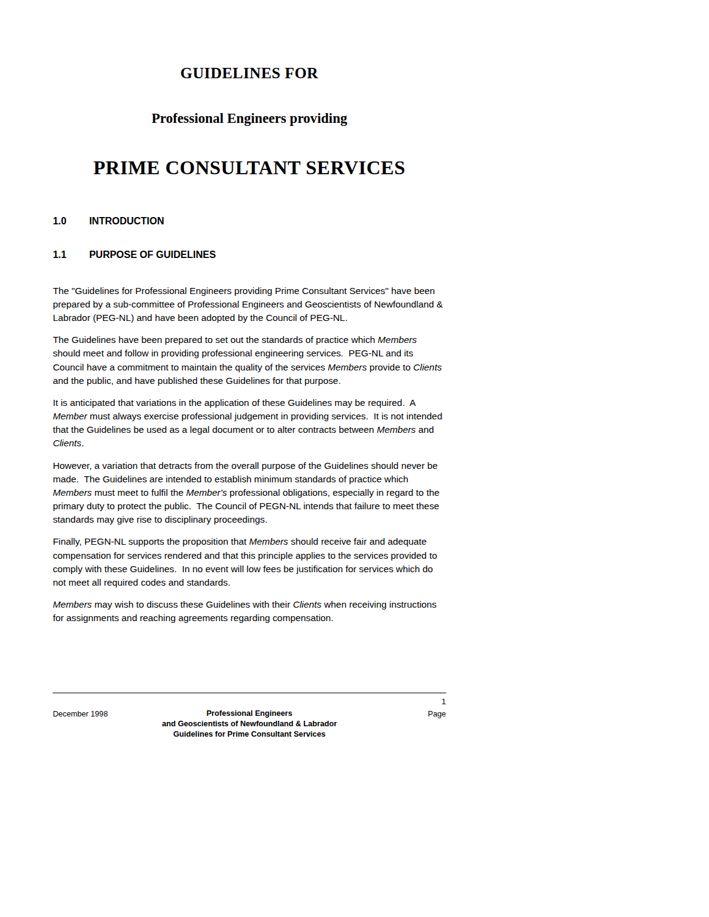GUIDELINES FOR
Professional Engineers providing
PRIME CONSULTANT SERVICES
1.0 INTRODUCTION
1.1 PURPOSE OF GUIDELINES
The "Guidelines for Professional Engineers providing Prime Consultant Services" have been prepared by a sub-committee of Professional Engineers and Geoscientists of Newfoundland & Labrador (PEG-NL) and have been adopted by the Council of PEG-NL.
The Guidelines have been prepared to set out the standards of practice which Members should meet and follow in providing professional engineering services. PEG-NL and its Council have a commitment to maintain the quality of the services Members provide to Clients and the public, and have published these Guidelines for that purpose.
It is anticipated that variations in the application of these Guidelines may be required. A Member must always exercise professional judgement in providing services. It is not intended that the Guidelines be used as a legal document or to alter contracts between Members and Clients.
However, a variation that detracts from the overall purpose of the Guidelines should never be made. The Guidelines are intended to establish minimum standards of practice which Members must meet to fulfil the Member's professional obligations, especially in regard to the primary duty to protect the public. The Council of PEGN-NL intends that failure to meet these standards may give rise to disciplinary proceedings.
Finally, PEGN-NL supports the proposition that Members should receive fair and adequate compensation for services rendered and that this principle applies to the services provided to comply with these Guidelines. In no event will low fees be justification for services which do not meet all required codes and standards.
Members may wish to discuss these Guidelines with their Clients when receiving instructions for assignments and reaching agreements regarding compensation.
1
| December 1998 | Professional Engineers and Geoscientists of Newfoundland & Labrador Guidelines for Prime Consultant Services | Page |